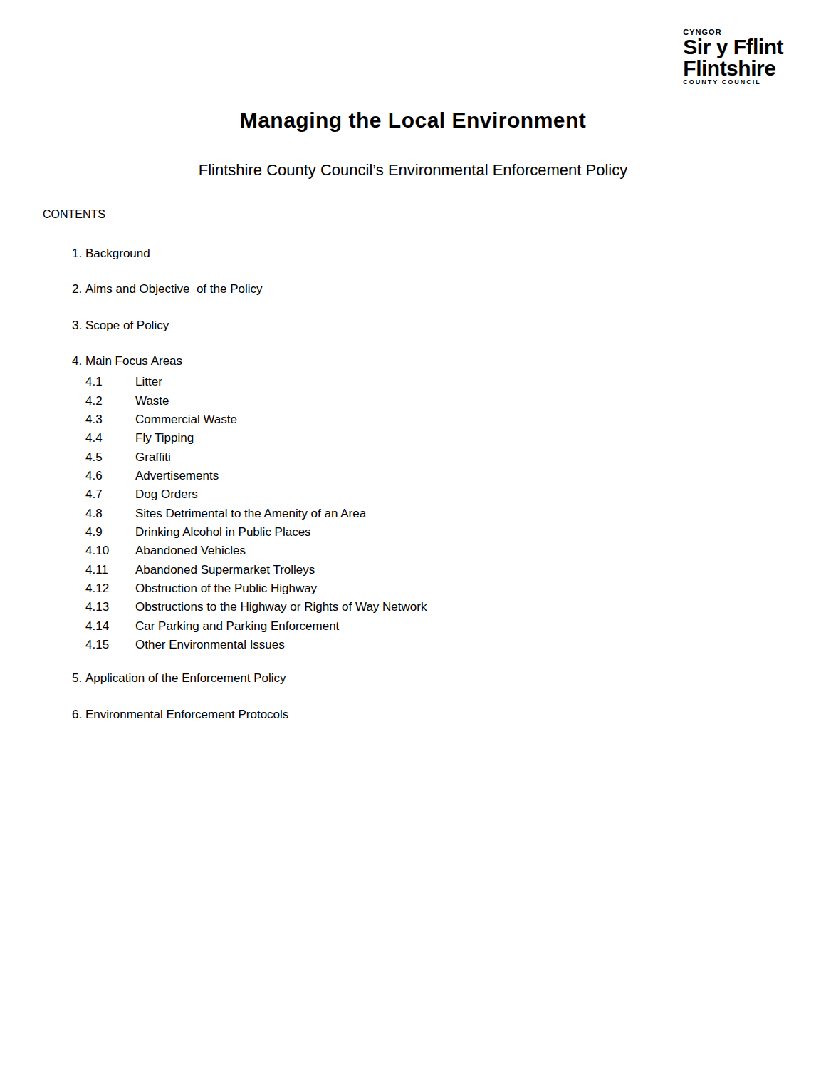CYNGOR
Sir y Fflint
Flintshire
COUNTY COUNCIL
Managing the Local Environment
Flintshire County Council’s Environmental Enforcement Policy
CONTENTS
Background
Aims and Objective of the Policy
Scope of Policy
Main Focus Areas
4.1 Litter
4.2 Waste
4.3 Commercial Waste
4.4 Fly Tipping
4.5 Graffiti
4.6 Advertisements
4.7 Dog Orders
4.8 Sites Detrimental to the Amenity of an Area
4.9 Drinking Alcohol in Public Places
4.10 Abandoned Vehicles
4.11 Abandoned Supermarket Trolleys
4.12 Obstruction of the Public Highway
4.13 Obstructions to the Highway or Rights of Way Network
4.14 Car Parking and Parking Enforcement
4.15 Other Environmental Issues
Application of the Enforcement Policy
Environmental Enforcement Protocols